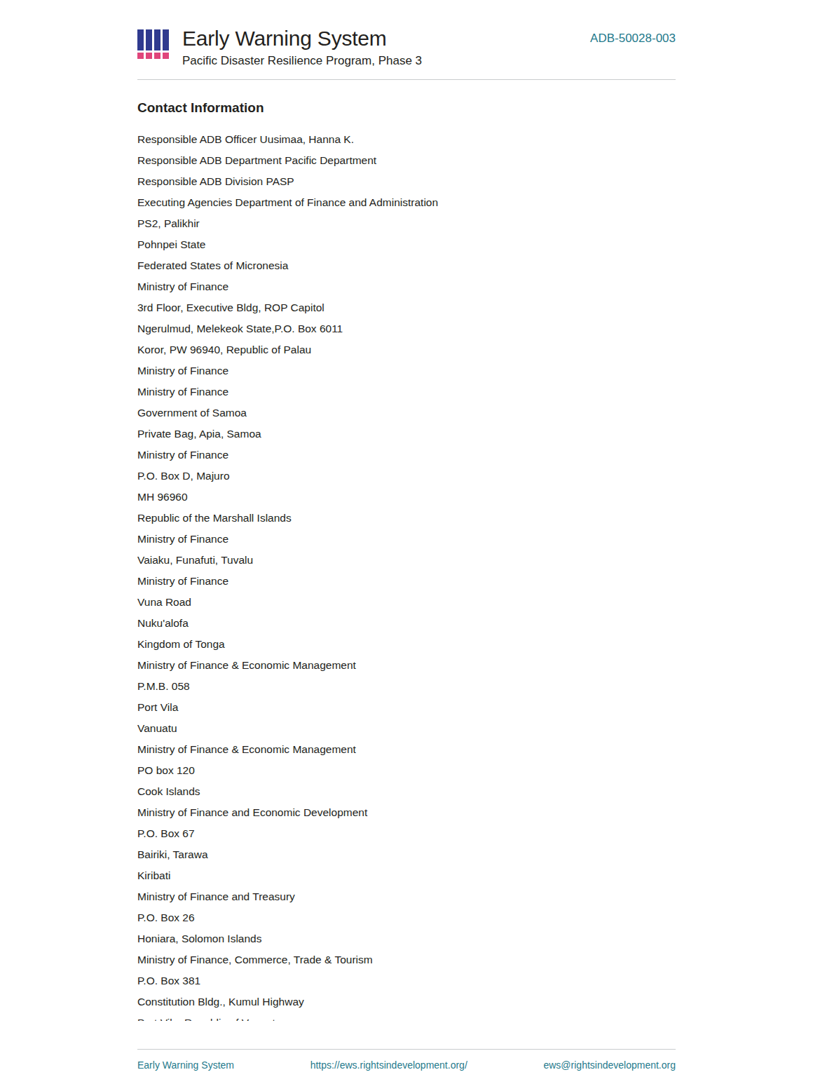Early Warning System
Pacific Disaster Resilience Program, Phase 3
ADB-50028-003
Contact Information
Responsible ADB Officer Uusimaa, Hanna K.
Responsible ADB Department Pacific Department
Responsible ADB Division PASP
Executing Agencies Department of Finance and Administration
PS2, Palikhir
Pohnpei State
Federated States of Micronesia
Ministry of Finance
3rd Floor, Executive Bldg, ROP Capitol
Ngerulmud, Melekeok State,P.O. Box 6011
Koror, PW 96940, Republic of Palau
Ministry of Finance
Ministry of Finance
Government of Samoa
Private Bag, Apia, Samoa
Ministry of Finance
P.O. Box D, Majuro
MH 96960
Republic of the Marshall Islands
Ministry of Finance
Vaiaku, Funafuti, Tuvalu
Ministry of Finance
Vuna Road
Nuku'alofa
Kingdom of Tonga
Ministry of Finance & Economic Management
P.M.B. 058
Port Vila
Vanuatu
Ministry of Finance & Economic Management
PO box 120
Cook Islands
Ministry of Finance and Economic Development
P.O. Box 67
Bairiki, Tarawa
Kiribati
Ministry of Finance and Treasury
P.O. Box 26
Honiara, Solomon Islands
Ministry of Finance, Commerce, Trade & Tourism
P.O. Box 381
Constitution Bldg., Kumul Highway
Port Vila, Republic of Vanuatu
Early Warning System
https://ews.rightsindevelopment.org/
ews@rightsindevelopment.org